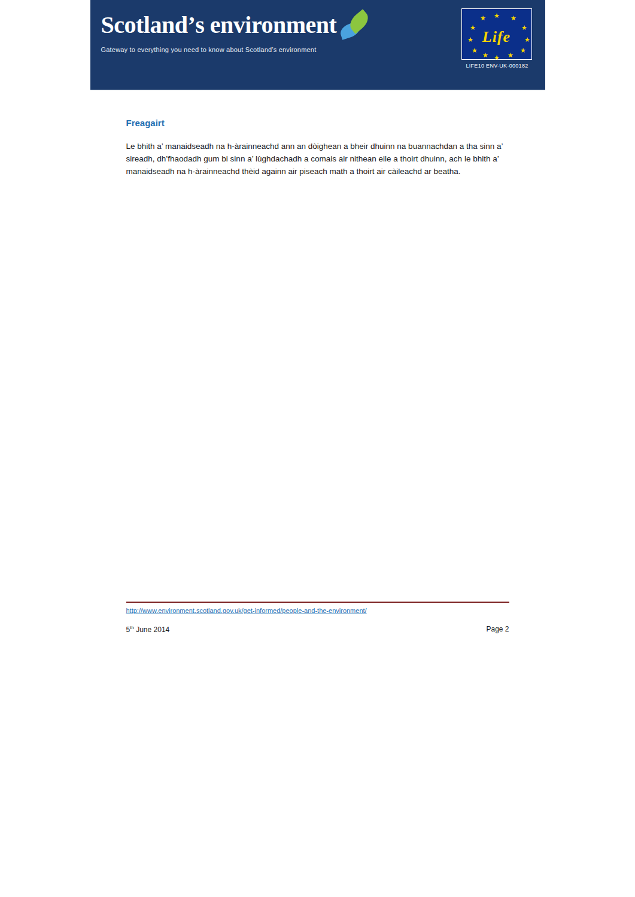Scotland’s environment
Gateway to everything you need to know about Scotland’s environment
★ ★ ★ ★ ★ ★ ★ ★ ★ ★ ★ ★
Life
LIFE10 ENV-UK-000182
Freagairt
Le bhith a’ manaidseadh na h-àrainneachd ann an dòighean a bheir dhuinn na buannachdan a tha sinn a’ sireadh, dh’fhaodadh gum bi sinn a’ lùghdachadh a comais air nithean eile a thoirt dhuinn, ach le bhith a’ manaidseadh na h-àrainneachd thèid againn air piseach math a thoirt air càileachd ar beatha.
http://www.environment.scotland.gov.uk/get-informed/people-and-the-environment/
5th June 2014 Page 2